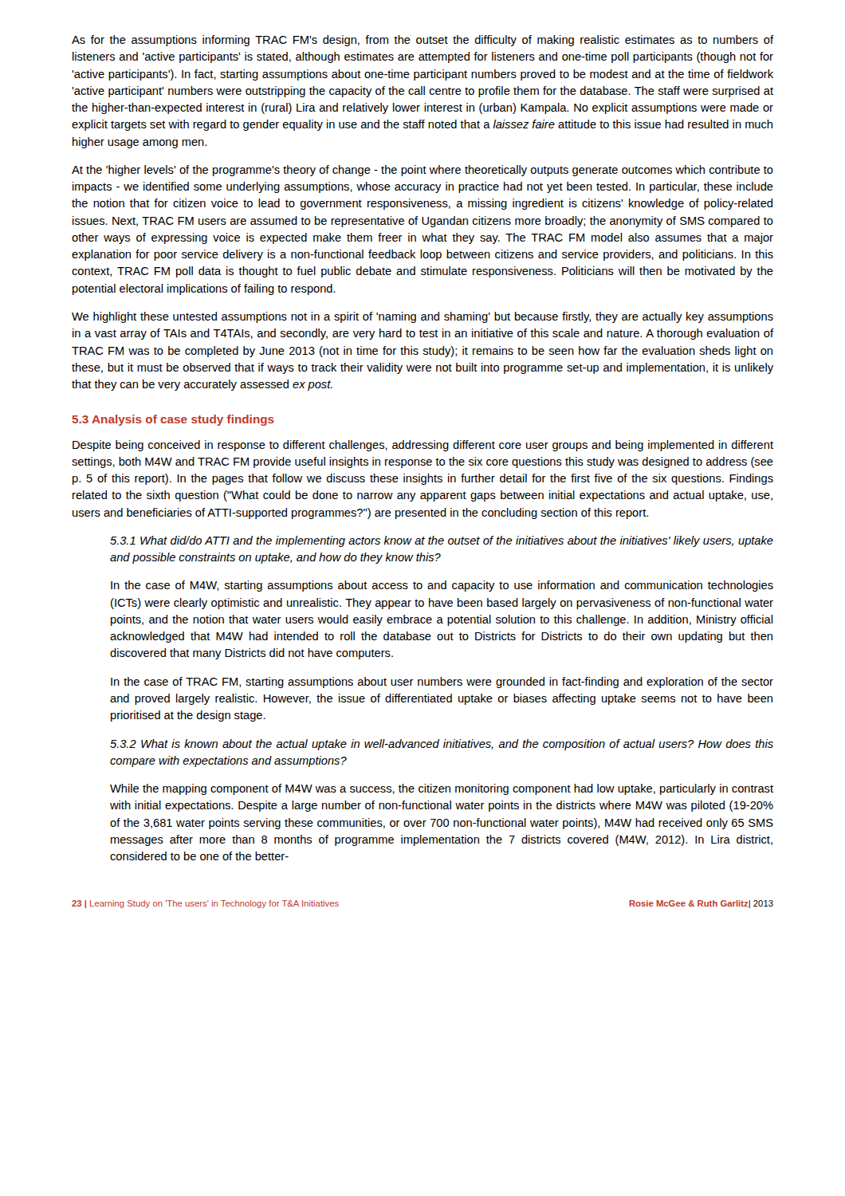As for the assumptions informing TRAC FM's design, from the outset the difficulty of making realistic estimates as to numbers of listeners and 'active participants' is stated, although estimates are attempted for listeners and one-time poll participants (though not for 'active participants'). In fact, starting assumptions about one-time participant numbers proved to be modest and at the time of fieldwork 'active participant' numbers were outstripping the capacity of the call centre to profile them for the database. The staff were surprised at the higher-than-expected interest in (rural) Lira and relatively lower interest in (urban) Kampala. No explicit assumptions were made or explicit targets set with regard to gender equality in use and the staff noted that a laissez faire attitude to this issue had resulted in much higher usage among men.
At the 'higher levels' of the programme's theory of change - the point where theoretically outputs generate outcomes which contribute to impacts - we identified some underlying assumptions, whose accuracy in practice had not yet been tested. In particular, these include the notion that for citizen voice to lead to government responsiveness, a missing ingredient is citizens' knowledge of policy-related issues. Next, TRAC FM users are assumed to be representative of Ugandan citizens more broadly; the anonymity of SMS compared to other ways of expressing voice is expected make them freer in what they say. The TRAC FM model also assumes that a major explanation for poor service delivery is a non-functional feedback loop between citizens and service providers, and politicians. In this context, TRAC FM poll data is thought to fuel public debate and stimulate responsiveness. Politicians will then be motivated by the potential electoral implications of failing to respond.
We highlight these untested assumptions not in a spirit of 'naming and shaming' but because firstly, they are actually key assumptions in a vast array of TAIs and T4TAIs, and secondly, are very hard to test in an initiative of this scale and nature. A thorough evaluation of TRAC FM was to be completed by June 2013 (not in time for this study); it remains to be seen how far the evaluation sheds light on these, but it must be observed that if ways to track their validity were not built into programme set-up and implementation, it is unlikely that they can be very accurately assessed ex post.
5.3 Analysis of case study findings
Despite being conceived in response to different challenges, addressing different core user groups and being implemented in different settings, both M4W and TRAC FM provide useful insights in response to the six core questions this study was designed to address (see p. 5 of this report). In the pages that follow we discuss these insights in further detail for the first five of the six questions. Findings related to the sixth question ("What could be done to narrow any apparent gaps between initial expectations and actual uptake, use, users and beneficiaries of ATTI-supported programmes?") are presented in the concluding section of this report.
5.3.1 What did/do ATTI and the implementing actors know at the outset of the initiatives about the initiatives' likely users, uptake and possible constraints on uptake, and how do they know this?
In the case of M4W, starting assumptions about access to and capacity to use information and communication technologies (ICTs) were clearly optimistic and unrealistic. They appear to have been based largely on pervasiveness of non-functional water points, and the notion that water users would easily embrace a potential solution to this challenge. In addition, Ministry official acknowledged that M4W had intended to roll the database out to Districts for Districts to do their own updating but then discovered that many Districts did not have computers.
In the case of TRAC FM, starting assumptions about user numbers were grounded in fact-finding and exploration of the sector and proved largely realistic. However, the issue of differentiated uptake or biases affecting uptake seems not to have been prioritised at the design stage.
5.3.2 What is known about the actual uptake in well-advanced initiatives, and the composition of actual users? How does this compare with expectations and assumptions?
While the mapping component of M4W was a success, the citizen monitoring component had low uptake, particularly in contrast with initial expectations. Despite a large number of non-functional water points in the districts where M4W was piloted (19-20% of the 3,681 water points serving these communities, or over 700 non-functional water points), M4W had received only 65 SMS messages after more than 8 months of programme implementation the 7 districts covered (M4W, 2012). In Lira district, considered to be one of the better-
23 | Learning Study on 'The users' in Technology for T&A Initiatives
Rosie McGee & Ruth Garlitz| 2013